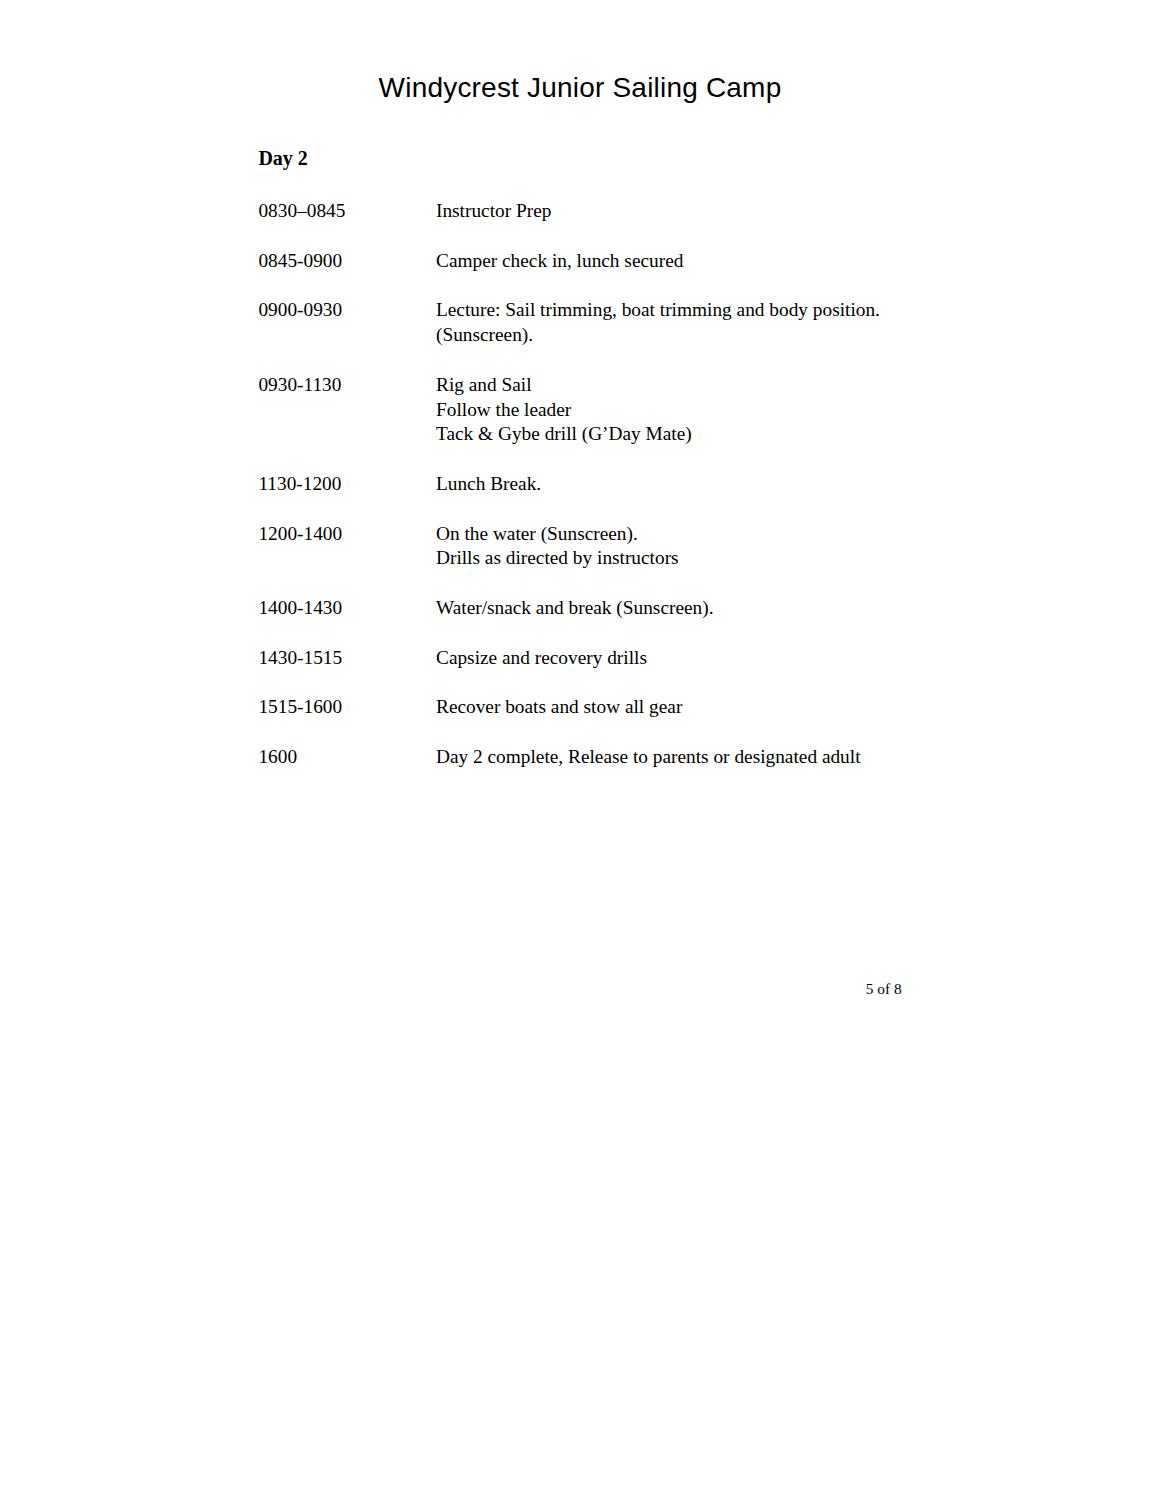Windycrest Junior Sailing Camp
Day 2
| 0830–0845 | Instructor Prep |
| 0845-0900 | Camper check in, lunch secured |
| 0900-0930 | Lecture: Sail trimming, boat trimming and body position. (Sunscreen). |
| 0930-1130 | Rig and Sail Follow the leader Tack & Gybe drill (G’Day Mate) |
| 1130-1200 | Lunch Break. |
| 1200-1400 | On the water (Sunscreen). Drills as directed by instructors |
| 1400-1430 | Water/snack and break (Sunscreen). |
| 1430-1515 | Capsize and recovery drills |
| 1515-1600 | Recover boats and stow all gear |
| 1600 | Day 2 complete, Release to parents or designated adult |
5 of 8